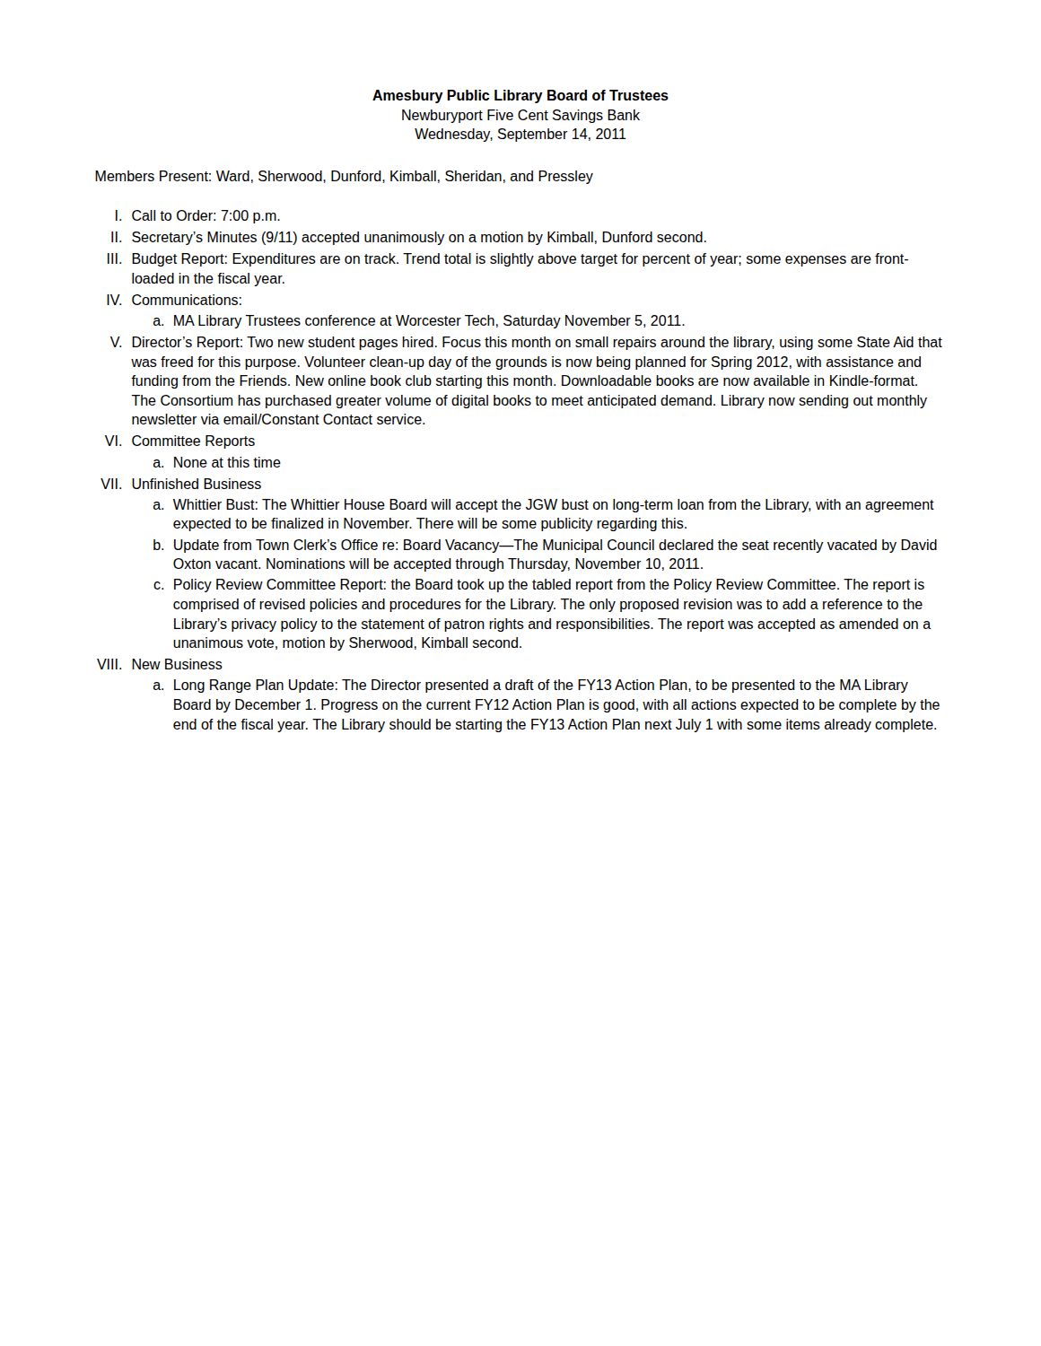Amesbury Public Library Board of Trustees
Newburyport Five Cent Savings Bank
Wednesday, September 14, 2011
Members Present: Ward, Sherwood, Dunford, Kimball, Sheridan, and Pressley
Call to Order: 7:00 p.m.
Secretary’s Minutes (9/11) accepted unanimously on a motion by Kimball, Dunford second.
Budget Report: Expenditures are on track. Trend total is slightly above target for percent of year; some expenses are front-loaded in the fiscal year.
Communications:
MA Library Trustees conference at Worcester Tech, Saturday November 5, 2011.
Director’s Report: Two new student pages hired. Focus this month on small repairs around the library, using some State Aid that was freed for this purpose. Volunteer clean-up day of the grounds is now being planned for Spring 2012, with assistance and funding from the Friends. New online book club starting this month. Downloadable books are now available in Kindle-format. The Consortium has purchased greater volume of digital books to meet anticipated demand. Library now sending out monthly newsletter via email/Constant Contact service.
Committee Reports
None at this time
Unfinished Business
Whittier Bust: The Whittier House Board will accept the JGW bust on long-term loan from the Library, with an agreement expected to be finalized in November. There will be some publicity regarding this.
Update from Town Clerk’s Office re: Board Vacancy—The Municipal Council declared the seat recently vacated by David Oxton vacant. Nominations will be accepted through Thursday, November 10, 2011.
Policy Review Committee Report: the Board took up the tabled report from the Policy Review Committee. The report is comprised of revised policies and procedures for the Library. The only proposed revision was to add a reference to the Library’s privacy policy to the statement of patron rights and responsibilities. The report was accepted as amended on a unanimous vote, motion by Sherwood, Kimball second.
New Business
Long Range Plan Update: The Director presented a draft of the FY13 Action Plan, to be presented to the MA Library Board by December 1. Progress on the current FY12 Action Plan is good, with all actions expected to be complete by the end of the fiscal year. The Library should be starting the FY13 Action Plan next July 1 with some items already complete.